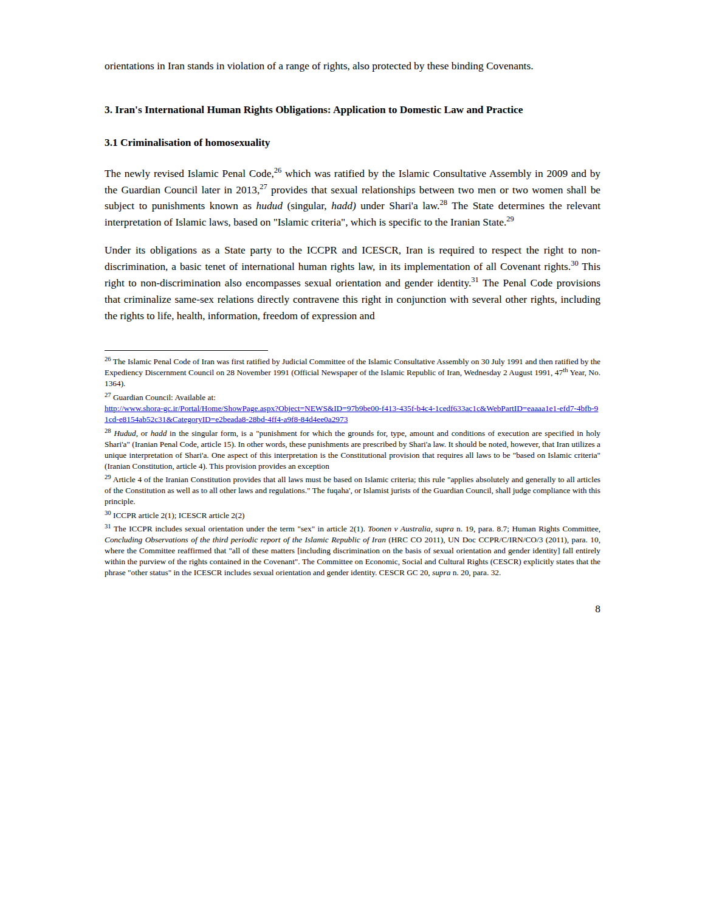orientations in Iran stands in violation of a range of rights, also protected by these binding Covenants.
3. Iran's International Human Rights Obligations: Application to Domestic Law and Practice
3.1 Criminalisation of homosexuality
The newly revised Islamic Penal Code,26 which was ratified by the Islamic Consultative Assembly in 2009 and by the Guardian Council later in 2013,27 provides that sexual relationships between two men or two women shall be subject to punishments known as hudud (singular, hadd) under Shari'a law.28 The State determines the relevant interpretation of Islamic laws, based on "Islamic criteria", which is specific to the Iranian State.29
Under its obligations as a State party to the ICCPR and ICESCR, Iran is required to respect the right to non-discrimination, a basic tenet of international human rights law, in its implementation of all Covenant rights.30 This right to non-discrimination also encompasses sexual orientation and gender identity.31 The Penal Code provisions that criminalize same-sex relations directly contravene this right in conjunction with several other rights, including the rights to life, health, information, freedom of expression and
26 The Islamic Penal Code of Iran was first ratified by Judicial Committee of the Islamic Consultative Assembly on 30 July 1991 and then ratified by the Expediency Discernment Council on 28 November 1991 (Official Newspaper of the Islamic Republic of Iran, Wednesday 2 August 1991, 47th Year, No. 1364).
27 Guardian Council: Available at:
http://www.shora-gc.ir/Portal/Home/ShowPage.aspx?Object=NEWS&ID=97b9be00-f413-435f-b4c4-1cedf633ac1c&WebPartID=eaaaa1e1-efd7-4bfb-91cd-e8154ab52c31&CategoryID=e2beada8-28bd-4ff4-a9f8-84d4ee0a2973
28 Hudud, or hadd in the singular form, is a "punishment for which the grounds for, type, amount and conditions of execution are specified in holy Shari'a" (Iranian Penal Code, article 15). In other words, these punishments are prescribed by Shari'a law. It should be noted, however, that Iran utilizes a unique interpretation of Shari'a. One aspect of this interpretation is the Constitutional provision that requires all laws to be "based on Islamic criteria" (Iranian Constitution, article 4). This provision provides an exception
29 Article 4 of the Iranian Constitution provides that all laws must be based on Islamic criteria; this rule "applies absolutely and generally to all articles of the Constitution as well as to all other laws and regulations." The fuqaha', or Islamist jurists of the Guardian Council, shall judge compliance with this principle.
30 ICCPR article 2(1); ICESCR article 2(2)
31 The ICCPR includes sexual orientation under the term "sex" in article 2(1). Toonen v Australia, supra n. 19, para. 8.7; Human Rights Committee, Concluding Observations of the third periodic report of the Islamic Republic of Iran (HRC CO 2011), UN Doc CCPR/C/IRN/CO/3 (2011), para. 10, where the Committee reaffirmed that "all of these matters [including discrimination on the basis of sexual orientation and gender identity] fall entirely within the purview of the rights contained in the Covenant". The Committee on Economic, Social and Cultural Rights (CESCR) explicitly states that the phrase "other status" in the ICESCR includes sexual orientation and gender identity. CESCR GC 20, supra n. 20, para. 32.
8